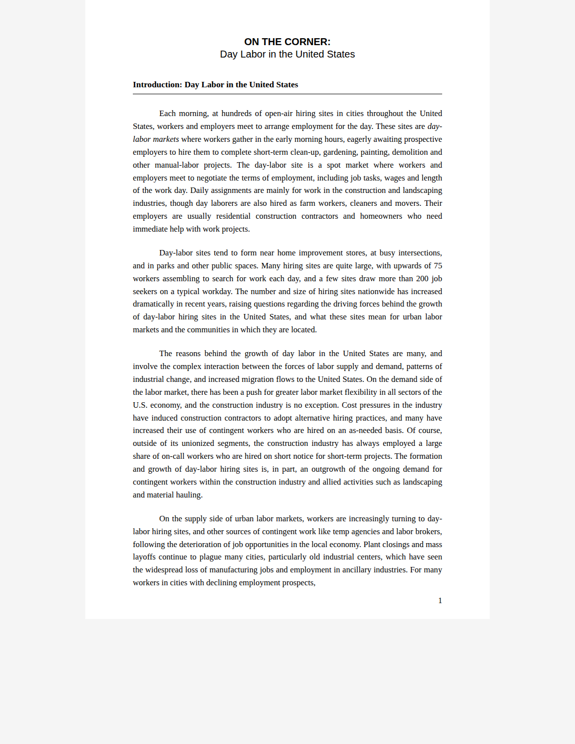ON THE CORNER: Day Labor in the United States
Introduction: Day Labor in the United States
Each morning, at hundreds of open-air hiring sites in cities throughout the United States, workers and employers meet to arrange employment for the day. These sites are day-labor markets where workers gather in the early morning hours, eagerly awaiting prospective employers to hire them to complete short-term clean-up, gardening, painting, demolition and other manual-labor projects. The day-labor site is a spot market where workers and employers meet to negotiate the terms of employment, including job tasks, wages and length of the work day. Daily assignments are mainly for work in the construction and landscaping industries, though day laborers are also hired as farm workers, cleaners and movers. Their employers are usually residential construction contractors and homeowners who need immediate help with work projects.
Day-labor sites tend to form near home improvement stores, at busy intersections, and in parks and other public spaces. Many hiring sites are quite large, with upwards of 75 workers assembling to search for work each day, and a few sites draw more than 200 job seekers on a typical workday. The number and size of hiring sites nationwide has increased dramatically in recent years, raising questions regarding the driving forces behind the growth of day-labor hiring sites in the United States, and what these sites mean for urban labor markets and the communities in which they are located.
The reasons behind the growth of day labor in the United States are many, and involve the complex interaction between the forces of labor supply and demand, patterns of industrial change, and increased migration flows to the United States. On the demand side of the labor market, there has been a push for greater labor market flexibility in all sectors of the U.S. economy, and the construction industry is no exception. Cost pressures in the industry have induced construction contractors to adopt alternative hiring practices, and many have increased their use of contingent workers who are hired on an as-needed basis. Of course, outside of its unionized segments, the construction industry has always employed a large share of on-call workers who are hired on short notice for short-term projects. The formation and growth of day-labor hiring sites is, in part, an outgrowth of the ongoing demand for contingent workers within the construction industry and allied activities such as landscaping and material hauling.
On the supply side of urban labor markets, workers are increasingly turning to day-labor hiring sites, and other sources of contingent work like temp agencies and labor brokers, following the deterioration of job opportunities in the local economy. Plant closings and mass layoffs continue to plague many cities, particularly old industrial centers, which have seen the widespread loss of manufacturing jobs and employment in ancillary industries. For many workers in cities with declining employment prospects,
1